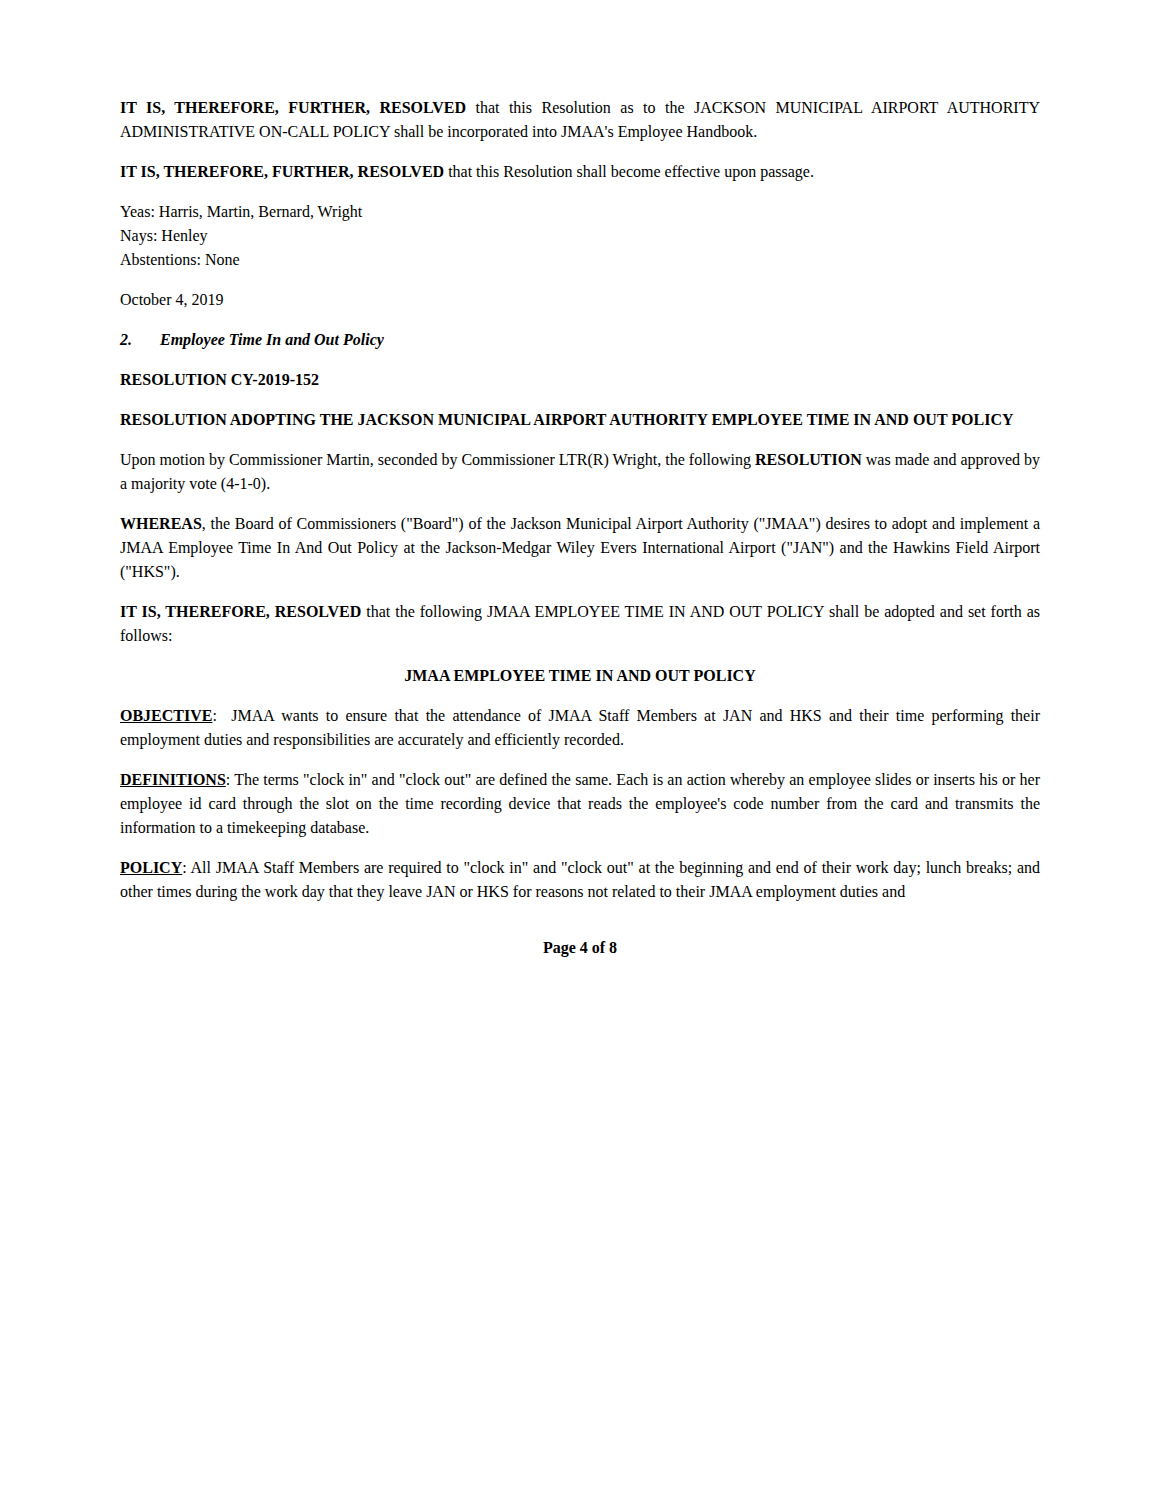IT IS, THEREFORE, FURTHER, RESOLVED that this Resolution as to the JACKSON MUNICIPAL AIRPORT AUTHORITY ADMINISTRATIVE ON-CALL POLICY shall be incorporated into JMAA's Employee Handbook.
IT IS, THEREFORE, FURTHER, RESOLVED that this Resolution shall become effective upon passage.
Yeas: Harris, Martin, Bernard, Wright
Nays: Henley
Abstentions: None
October 4, 2019
2. Employee Time In and Out Policy
RESOLUTION CY-2019-152
RESOLUTION ADOPTING THE JACKSON MUNICIPAL AIRPORT AUTHORITY EMPLOYEE TIME IN AND OUT POLICY
Upon motion by Commissioner Martin, seconded by Commissioner LTR(R) Wright, the following RESOLUTION was made and approved by a majority vote (4-1-0).
WHEREAS, the Board of Commissioners ("Board") of the Jackson Municipal Airport Authority ("JMAA") desires to adopt and implement a JMAA Employee Time In And Out Policy at the Jackson-Medgar Wiley Evers International Airport ("JAN") and the Hawkins Field Airport ("HKS").
IT IS, THEREFORE, RESOLVED that the following JMAA EMPLOYEE TIME IN AND OUT POLICY shall be adopted and set forth as follows:
JMAA EMPLOYEE TIME IN AND OUT POLICY
OBJECTIVE: JMAA wants to ensure that the attendance of JMAA Staff Members at JAN and HKS and their time performing their employment duties and responsibilities are accurately and efficiently recorded.
DEFINITIONS: The terms "clock in" and "clock out" are defined the same. Each is an action whereby an employee slides or inserts his or her employee id card through the slot on the time recording device that reads the employee's code number from the card and transmits the information to a timekeeping database.
POLICY: All JMAA Staff Members are required to "clock in" and "clock out" at the beginning and end of their work day; lunch breaks; and other times during the work day that they leave JAN or HKS for reasons not related to their JMAA employment duties and
Page 4 of 8